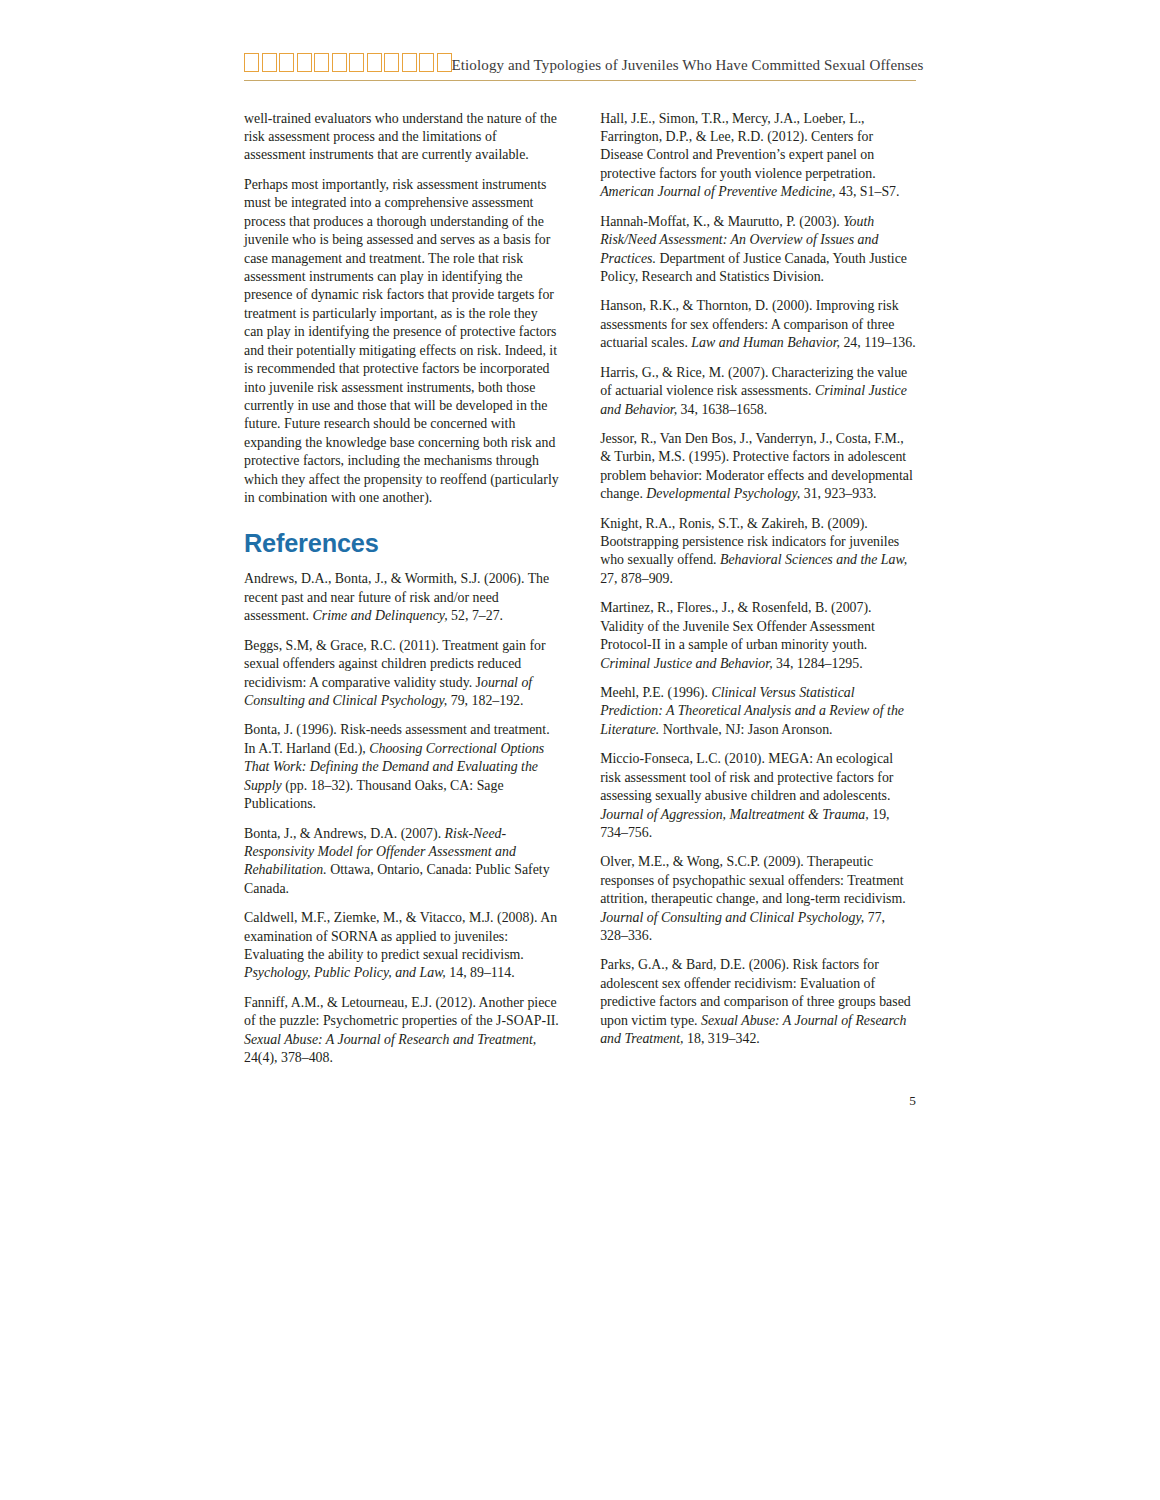Etiology and Typologies of Juveniles Who Have Committed Sexual Offenses
well-trained evaluators who understand the nature of the risk assessment process and the limitations of assessment instruments that are currently available.
Perhaps most importantly, risk assessment instruments must be integrated into a comprehensive assessment process that produces a thorough understanding of the juvenile who is being assessed and serves as a basis for case management and treatment. The role that risk assessment instruments can play in identifying the presence of dynamic risk factors that provide targets for treatment is particularly important, as is the role they can play in identifying the presence of protective factors and their potentially mitigating effects on risk. Indeed, it is recommended that protective factors be incorporated into juvenile risk assessment instruments, both those currently in use and those that will be developed in the future. Future research should be concerned with expanding the knowledge base concerning both risk and protective factors, including the mechanisms through which they affect the propensity to reoffend (particularly in combination with one another).
References
Andrews, D.A., Bonta, J., & Wormith, S.J. (2006). The recent past and near future of risk and/or need assessment. Crime and Delinquency, 52, 7–27.
Beggs, S.M, & Grace, R.C. (2011). Treatment gain for sexual offenders against children predicts reduced recidivism: A comparative validity study. Journal of Consulting and Clinical Psychology, 79, 182–192.
Bonta, J. (1996). Risk-needs assessment and treatment. In A.T. Harland (Ed.), Choosing Correctional Options That Work: Defining the Demand and Evaluating the Supply (pp. 18–32). Thousand Oaks, CA: Sage Publications.
Bonta, J., & Andrews, D.A. (2007). Risk-Need-Responsivity Model for Offender Assessment and Rehabilitation. Ottawa, Ontario, Canada: Public Safety Canada.
Caldwell, M.F., Ziemke, M., & Vitacco, M.J. (2008). An examination of SORNA as applied to juveniles: Evaluating the ability to predict sexual recidivism. Psychology, Public Policy, and Law, 14, 89–114.
Fanniff, A.M., & Letourneau, E.J. (2012). Another piece of the puzzle: Psychometric properties of the J-SOAP-II. Sexual Abuse: A Journal of Research and Treatment, 24(4), 378–408.
Hall, J.E., Simon, T.R., Mercy, J.A., Loeber, L., Farrington, D.P., & Lee, R.D. (2012). Centers for Disease Control and Prevention’s expert panel on protective factors for youth violence perpetration. American Journal of Preventive Medicine, 43, S1–S7.
Hannah-Moffat, K., & Maurutto, P. (2003). Youth Risk/Need Assessment: An Overview of Issues and Practices. Department of Justice Canada, Youth Justice Policy, Research and Statistics Division.
Hanson, R.K., & Thornton, D. (2000). Improving risk assessments for sex offenders: A comparison of three actuarial scales. Law and Human Behavior, 24, 119–136.
Harris, G., & Rice, M. (2007). Characterizing the value of actuarial violence risk assessments. Criminal Justice and Behavior, 34, 1638–1658.
Jessor, R., Van Den Bos, J., Vanderryn, J., Costa, F.M., & Turbin, M.S. (1995). Protective factors in adolescent problem behavior: Moderator effects and developmental change. Developmental Psychology, 31, 923–933.
Knight, R.A., Ronis, S.T., & Zakireh, B. (2009). Bootstrapping persistence risk indicators for juveniles who sexually offend. Behavioral Sciences and the Law, 27, 878–909.
Martinez, R., Flores., J., & Rosenfeld, B. (2007). Validity of the Juvenile Sex Offender Assessment Protocol-II in a sample of urban minority youth. Criminal Justice and Behavior, 34, 1284–1295.
Meehl, P.E. (1996). Clinical Versus Statistical Prediction: A Theoretical Analysis and a Review of the Literature. Northvale, NJ: Jason Aronson.
Miccio-Fonseca, L.C. (2010). MEGA: An ecological risk assessment tool of risk and protective factors for assessing sexually abusive children and adolescents. Journal of Aggression, Maltreatment & Trauma, 19, 734–756.
Olver, M.E., & Wong, S.C.P. (2009). Therapeutic responses of psychopathic sexual offenders: Treatment attrition, therapeutic change, and long-term recidivism. Journal of Consulting and Clinical Psychology, 77, 328–336.
Parks, G.A., & Bard, D.E. (2006). Risk factors for adolescent sex offender recidivism: Evaluation of predictive factors and comparison of three groups based upon victim type. Sexual Abuse: A Journal of Research and Treatment, 18, 319–342.
5